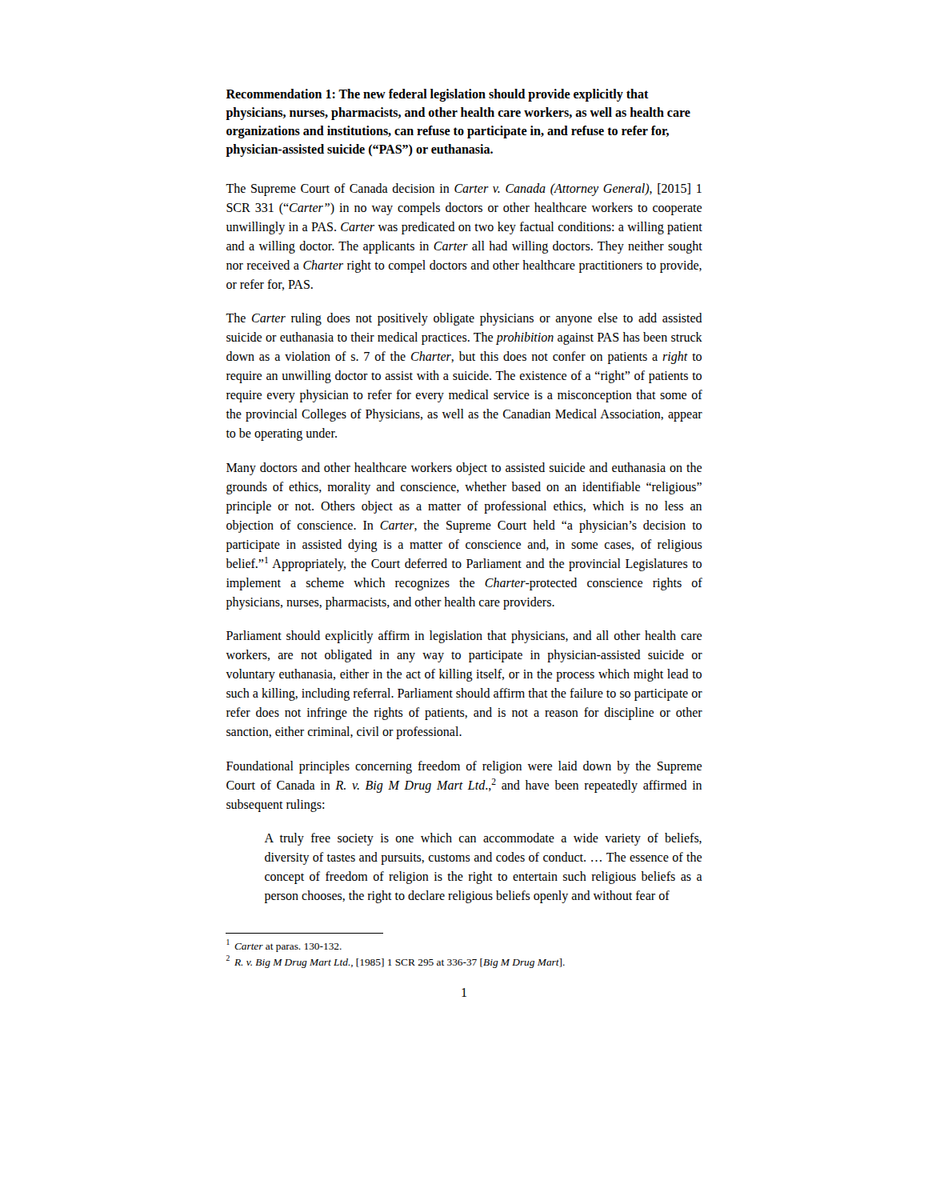Recommendation 1: The new federal legislation should provide explicitly that physicians, nurses, pharmacists, and other health care workers, as well as health care organizations and institutions, can refuse to participate in, and refuse to refer for, physician-assisted suicide (“PAS”) or euthanasia.
The Supreme Court of Canada decision in Carter v. Canada (Attorney General), [2015] 1 SCR 331 (“Carter”) in no way compels doctors or other healthcare workers to cooperate unwillingly in a PAS. Carter was predicated on two key factual conditions: a willing patient and a willing doctor. The applicants in Carter all had willing doctors. They neither sought nor received a Charter right to compel doctors and other healthcare practitioners to provide, or refer for, PAS.
The Carter ruling does not positively obligate physicians or anyone else to add assisted suicide or euthanasia to their medical practices. The prohibition against PAS has been struck down as a violation of s. 7 of the Charter, but this does not confer on patients a right to require an unwilling doctor to assist with a suicide. The existence of a “right” of patients to require every physician to refer for every medical service is a misconception that some of the provincial Colleges of Physicians, as well as the Canadian Medical Association, appear to be operating under.
Many doctors and other healthcare workers object to assisted suicide and euthanasia on the grounds of ethics, morality and conscience, whether based on an identifiable “religious” principle or not. Others object as a matter of professional ethics, which is no less an objection of conscience. In Carter, the Supreme Court held “a physician’s decision to participate in assisted dying is a matter of conscience and, in some cases, of religious belief.”1 Appropriately, the Court deferred to Parliament and the provincial Legislatures to implement a scheme which recognizes the Charter-protected conscience rights of physicians, nurses, pharmacists, and other health care providers.
Parliament should explicitly affirm in legislation that physicians, and all other health care workers, are not obligated in any way to participate in physician-assisted suicide or voluntary euthanasia, either in the act of killing itself, or in the process which might lead to such a killing, including referral. Parliament should affirm that the failure to so participate or refer does not infringe the rights of patients, and is not a reason for discipline or other sanction, either criminal, civil or professional.
Foundational principles concerning freedom of religion were laid down by the Supreme Court of Canada in R. v. Big M Drug Mart Ltd.,2 and have been repeatedly affirmed in subsequent rulings:
A truly free society is one which can accommodate a wide variety of beliefs, diversity of tastes and pursuits, customs and codes of conduct. … The essence of the concept of freedom of religion is the right to entertain such religious beliefs as a person chooses, the right to declare religious beliefs openly and without fear of
1 Carter at paras. 130-132.
2 R. v. Big M Drug Mart Ltd., [1985] 1 SCR 295 at 336-37 [Big M Drug Mart].
1